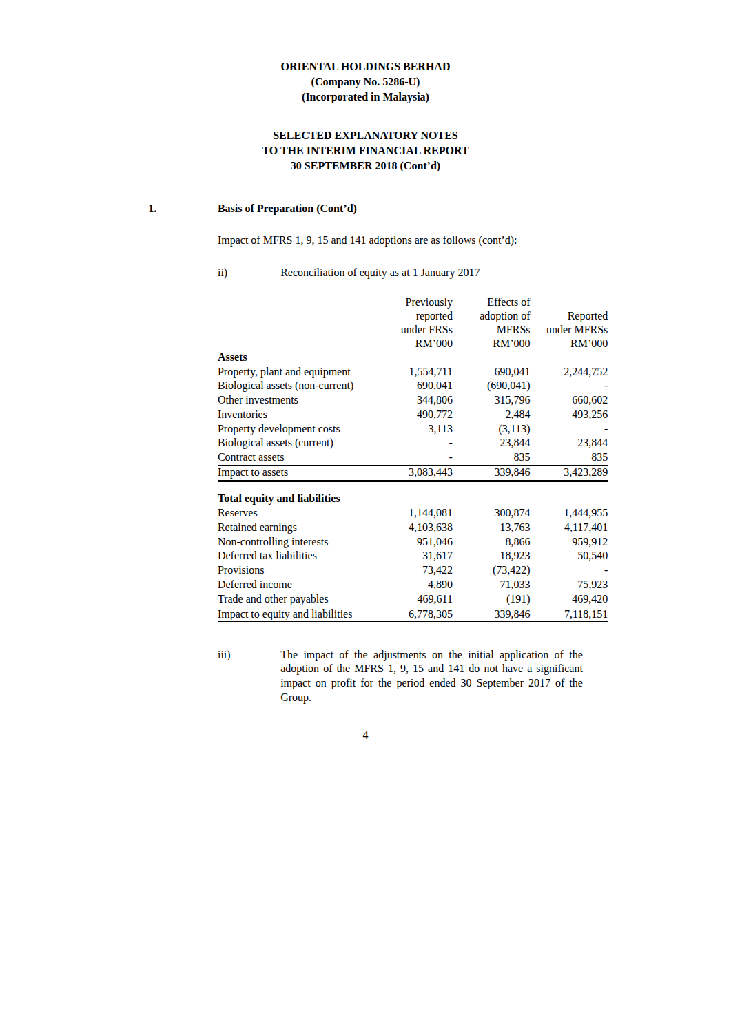ORIENTAL HOLDINGS BERHAD
(Company No. 5286-U)
(Incorporated in Malaysia)
SELECTED EXPLANATORY NOTES
TO THE INTERIM FINANCIAL REPORT
30 SEPTEMBER 2018 (Cont’d)
1.
Basis of Preparation (Cont’d)
Impact of MFRS 1, 9, 15 and 141 adoptions are as follows (cont’d):
ii)
Reconciliation of equity as at 1 January 2017
| | Previously | Effects of | |
| --- | --- | --- | --- |
| | reported | adoption of | Reported |
| | under FRSs | MFRSs | under MFRSs |
| | RM’000 | RM’000 | RM’000 |
| Assets | | | |
| Property, plant and equipment | 1,554,711 | 690,041 | 2,244,752 |
| Biological assets (non-current) | 690,041 | (690,041) | - |
| Other investments | 344,806 | 315,796 | 660,602 |
| Inventories | 490,772 | 2,484 | 493,256 |
| Property development costs | 3,113 | (3,113) | - |
| Biological assets (current) | - | 23,844 | 23,844 |
| Contract assets | - | 835 | 835 |
| Impact to assets | 3,083,443 | 339,846 | 3,423,289 |
| Total equity and liabilities | | | |
| Reserves | 1,144,081 | 300,874 | 1,444,955 |
| Retained earnings | 4,103,638 | 13,763 | 4,117,401 |
| Non-controlling interests | 951,046 | 8,866 | 959,912 |
| Deferred tax liabilities | 31,617 | 18,923 | 50,540 |
| Provisions | 73,422 | (73,422) | - |
| Deferred income | 4,890 | 71,033 | 75,923 |
| Trade and other payables | 469,611 | (191) | 469,420 |
| Impact to equity and liabilities | 6,778,305 | 339,846 | 7,118,151 |
iii)
The impact of the adjustments on the initial application of the adoption of the MFRS 1, 9, 15 and 141 do not have a significant impact on profit for the period ended 30 September 2017 of the Group.
4